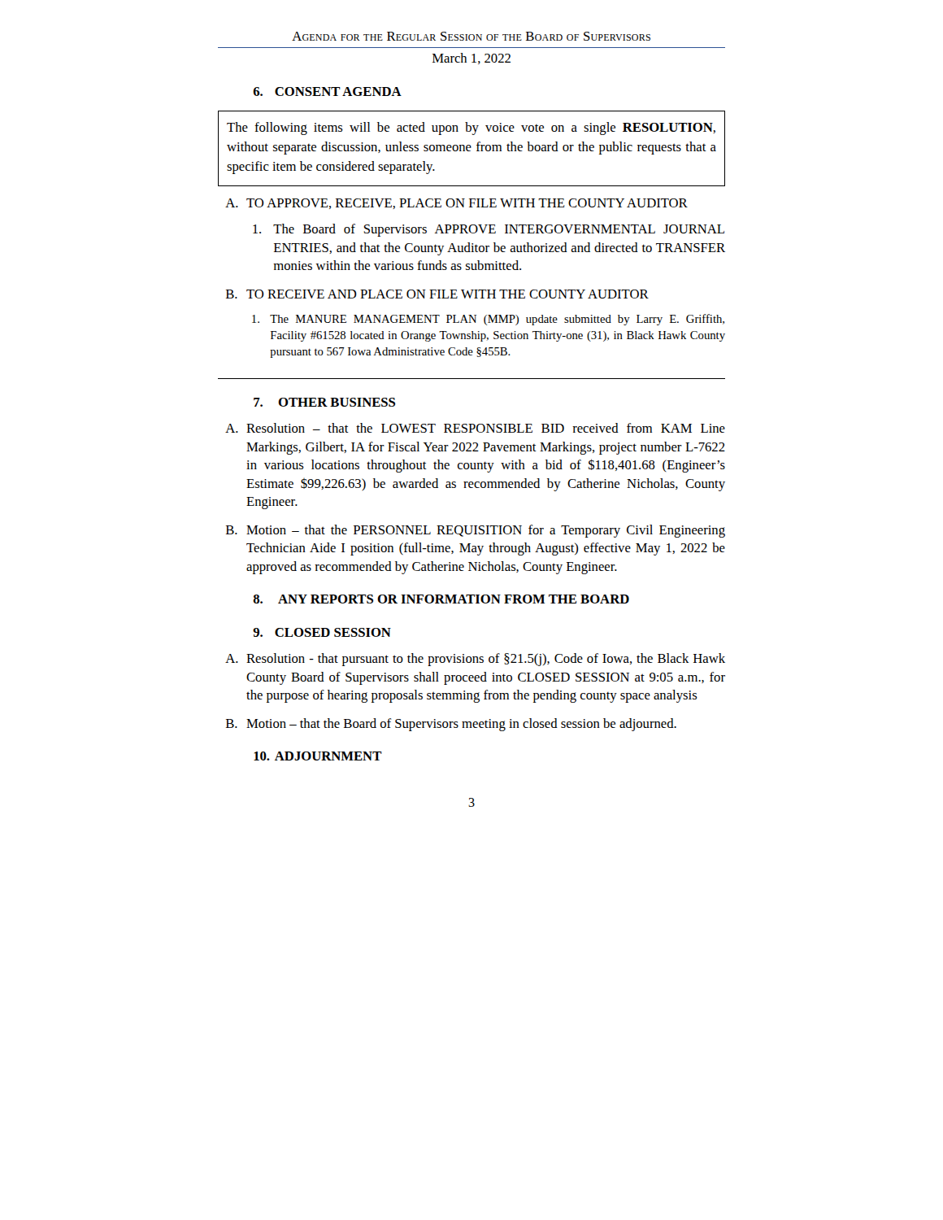Agenda for the Regular Session of the Board of Supervisors
March 1, 2022
6. CONSENT AGENDA
The following items will be acted upon by voice vote on a single RESOLUTION, without separate discussion, unless someone from the board or the public requests that a specific item be considered separately.
A. TO APPROVE, RECEIVE, PLACE ON FILE WITH THE COUNTY AUDITOR
1. The Board of Supervisors APPROVE INTERGOVERNMENTAL JOURNAL ENTRIES, and that the County Auditor be authorized and directed to TRANSFER monies within the various funds as submitted.
B. TO RECEIVE AND PLACE ON FILE WITH THE COUNTY AUDITOR
1. The MANURE MANAGEMENT PLAN (MMP) update submitted by Larry E. Griffith, Facility #61528 located in Orange Township, Section Thirty-one (31), in Black Hawk County pursuant to 567 Iowa Administrative Code §455B.
7. OTHER BUSINESS
A. Resolution – that the LOWEST RESPONSIBLE BID received from KAM Line Markings, Gilbert, IA for Fiscal Year 2022 Pavement Markings, project number L-7622 in various locations throughout the county with a bid of $118,401.68 (Engineer’s Estimate $99,226.63) be awarded as recommended by Catherine Nicholas, County Engineer.
B. Motion – that the PERSONNEL REQUISITION for a Temporary Civil Engineering Technician Aide I position (full-time, May through August) effective May 1, 2022 be approved as recommended by Catherine Nicholas, County Engineer.
8. ANY REPORTS OR INFORMATION FROM THE BOARD
9. CLOSED SESSION
A. Resolution - that pursuant to the provisions of §21.5(j), Code of Iowa, the Black Hawk County Board of Supervisors shall proceed into CLOSED SESSION at 9:05 a.m., for the purpose of hearing proposals stemming from the pending county space analysis
B. Motion – that the Board of Supervisors meeting in closed session be adjourned.
10. ADJOURNMENT
3